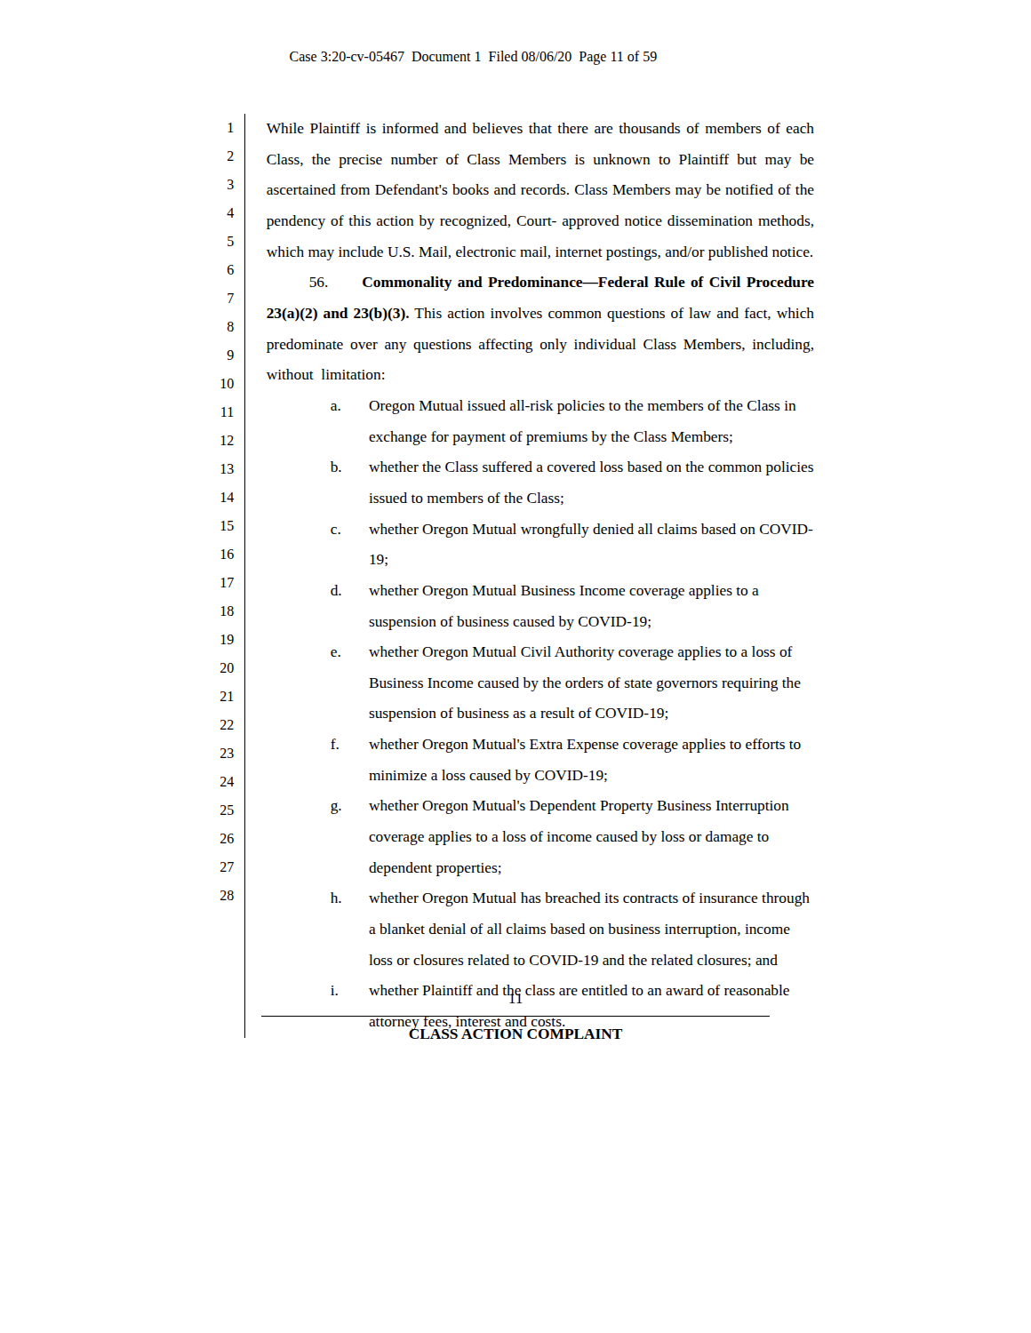Case 3:20-cv-05467 Document 1 Filed 08/06/20 Page 11 of 59
1
2
3
4
5
6
7
8
9
10
11
12
13
14
15
16
17
18
19
20
21
22
23
24
25
26
27
28
While Plaintiff is informed and believes that there are thousands of members of each Class, the precise number of Class Members is unknown to Plaintiff but may be ascertained from Defendant's books and records. Class Members may be notified of the pendency of this action by recognized, Court- approved notice dissemination methods, which may include U.S. Mail, electronic mail, internet postings, and/or published notice.
56. Commonality and Predominance—Federal Rule of Civil Procedure 23(a)(2) and 23(b)(3). This action involves common questions of law and fact, which predominate over any questions affecting only individual Class Members, including, without limitation:
a.
Oregon Mutual issued all-risk policies to the members of the Class in exchange for payment of premiums by the Class Members;
b.
whether the Class suffered a covered loss based on the common policies issued to members of the Class;
c.
whether Oregon Mutual wrongfully denied all claims based on COVID-19;
d.
whether Oregon Mutual Business Income coverage applies to a suspension of business caused by COVID-19;
e.
whether Oregon Mutual Civil Authority coverage applies to a loss of Business Income caused by the orders of state governors requiring the suspension of business as a result of COVID-19;
f.
whether Oregon Mutual's Extra Expense coverage applies to efforts to minimize a loss caused by COVID-19;
g.
whether Oregon Mutual's Dependent Property Business Interruption coverage applies to a loss of income caused by loss or damage to dependent properties;
h.
whether Oregon Mutual has breached its contracts of insurance through a blanket denial of all claims based on business interruption, income loss or closures related to COVID-19 and the related closures; and
i.
whether Plaintiff and the class are entitled to an award of reasonable attorney fees, interest and costs.
11
CLASS ACTION COMPLAINT